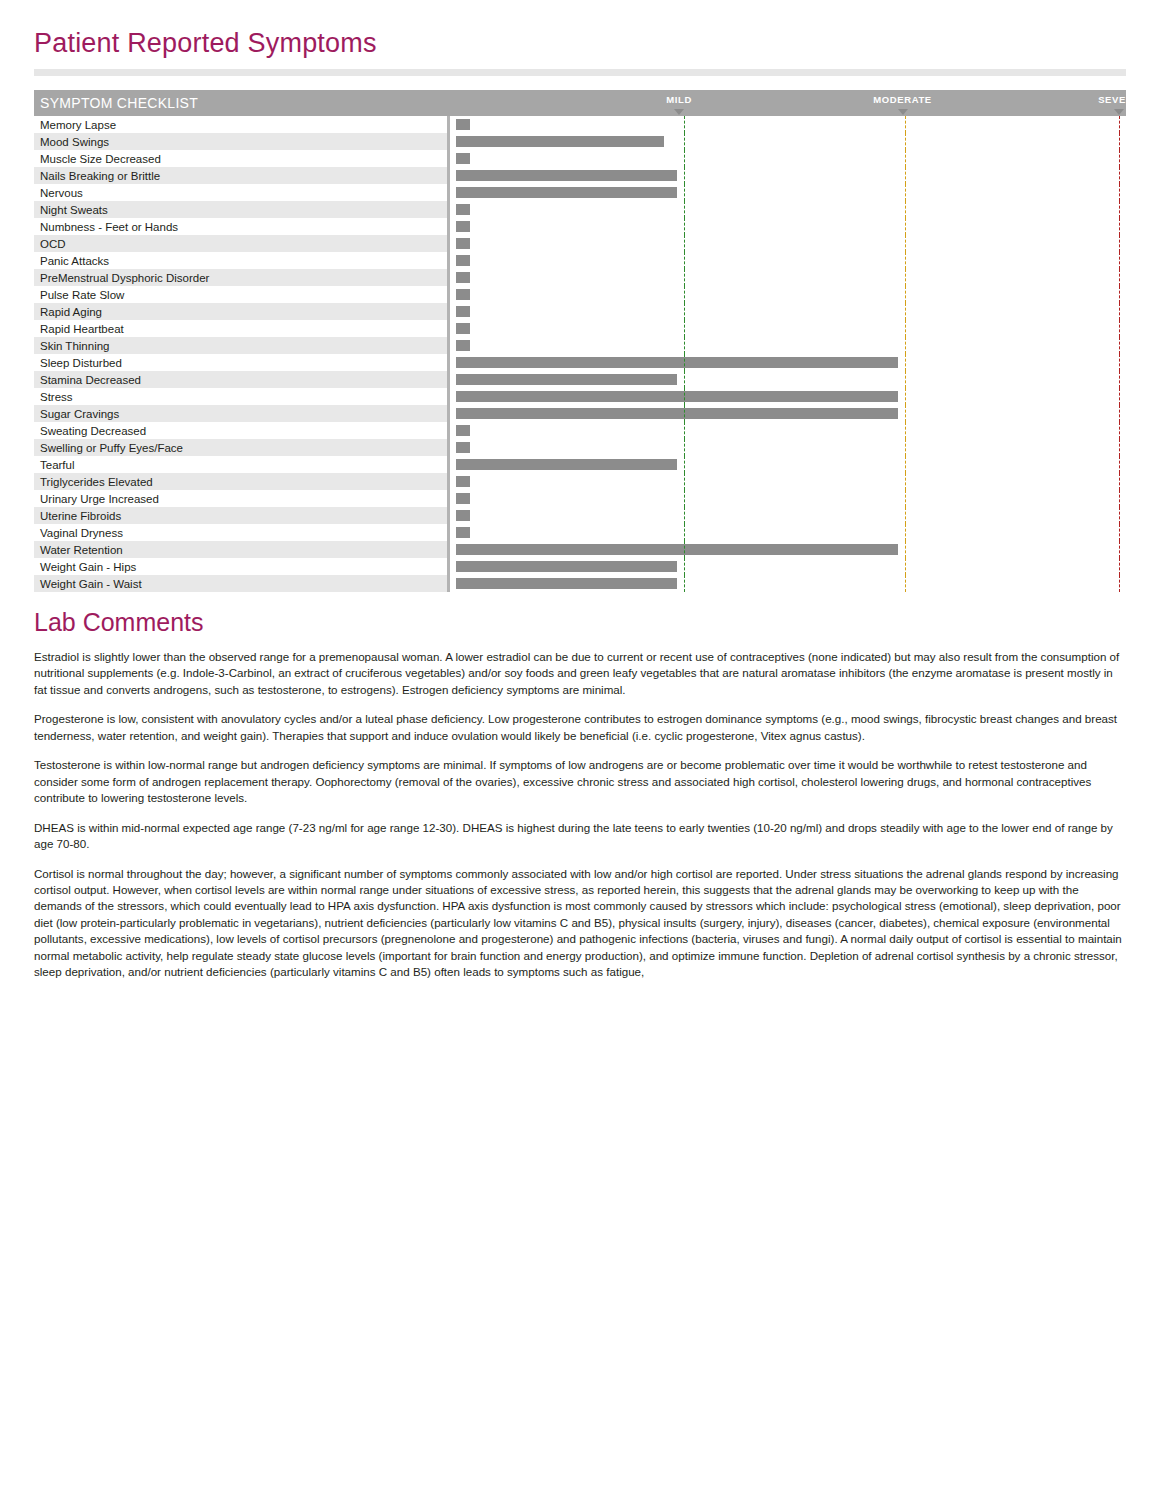Patient Reported Symptoms
| SYMPTOM CHECKLIST | MILD MODERATE SEVERE |
| --- | --- |
| Memory Lapse | |
| Mood Swings | |
| Muscle Size Decreased | |
| Nails Breaking or Brittle | |
| Nervous | |
| Night Sweats | |
| Numbness - Feet or Hands | |
| OCD | |
| Panic Attacks | |
| PreMenstrual Dysphoric Disorder | |
| Pulse Rate Slow | |
| Rapid Aging | |
| Rapid Heartbeat | |
| Skin Thinning | |
| Sleep Disturbed | |
| Stamina Decreased | |
| Stress | |
| Sugar Cravings | |
| Sweating Decreased | |
| Swelling or Puffy Eyes/Face | |
| Tearful | |
| Triglycerides Elevated | |
| Urinary Urge Increased | |
| Uterine Fibroids | |
| Vaginal Dryness | |
| Water Retention | |
| Weight Gain - Hips | |
| Weight Gain - Waist | |
Lab Comments
Estradiol is slightly lower than the observed range for a premenopausal woman. A lower estradiol can be due to current or recent use of contraceptives (none indicated) but may also result from the consumption of nutritional supplements (e.g. Indole-3-Carbinol, an extract of cruciferous vegetables) and/or soy foods and green leafy vegetables that are natural aromatase inhibitors (the enzyme aromatase is present mostly in fat tissue and converts androgens, such as testosterone, to estrogens). Estrogen deficiency symptoms are minimal.
Progesterone is low, consistent with anovulatory cycles and/or a luteal phase deficiency. Low progesterone contributes to estrogen dominance symptoms (e.g., mood swings, fibrocystic breast changes and breast tenderness, water retention, and weight gain). Therapies that support and induce ovulation would likely be beneficial (i.e. cyclic progesterone, Vitex agnus castus).
Testosterone is within low-normal range but androgen deficiency symptoms are minimal. If symptoms of low androgens are or become problematic over time it would be worthwhile to retest testosterone and consider some form of androgen replacement therapy. Oophorectomy (removal of the ovaries), excessive chronic stress and associated high cortisol, cholesterol lowering drugs, and hormonal contraceptives contribute to lowering testosterone levels.
DHEAS is within mid-normal expected age range (7-23 ng/ml for age range 12-30). DHEAS is highest during the late teens to early twenties (10-20 ng/ml) and drops steadily with age to the lower end of range by age 70-80.
Cortisol is normal throughout the day; however, a significant number of symptoms commonly associated with low and/or high cortisol are reported. Under stress situations the adrenal glands respond by increasing cortisol output. However, when cortisol levels are within normal range under situations of excessive stress, as reported herein, this suggests that the adrenal glands may be overworking to keep up with the demands of the stressors, which could eventually lead to HPA axis dysfunction. HPA axis dysfunction is most commonly caused by stressors which include: psychological stress (emotional), sleep deprivation, poor diet (low protein-particularly problematic in vegetarians), nutrient deficiencies (particularly low vitamins C and B5), physical insults (surgery, injury), diseases (cancer, diabetes), chemical exposure (environmental pollutants, excessive medications), low levels of cortisol precursors (pregnenolone and progesterone) and pathogenic infections (bacteria, viruses and fungi). A normal daily output of cortisol is essential to maintain normal metabolic activity, help regulate steady state glucose levels (important for brain function and energy production), and optimize immune function. Depletion of adrenal cortisol synthesis by a chronic stressor, sleep deprivation, and/or nutrient deficiencies (particularly vitamins C and B5) often leads to symptoms such as fatigue,